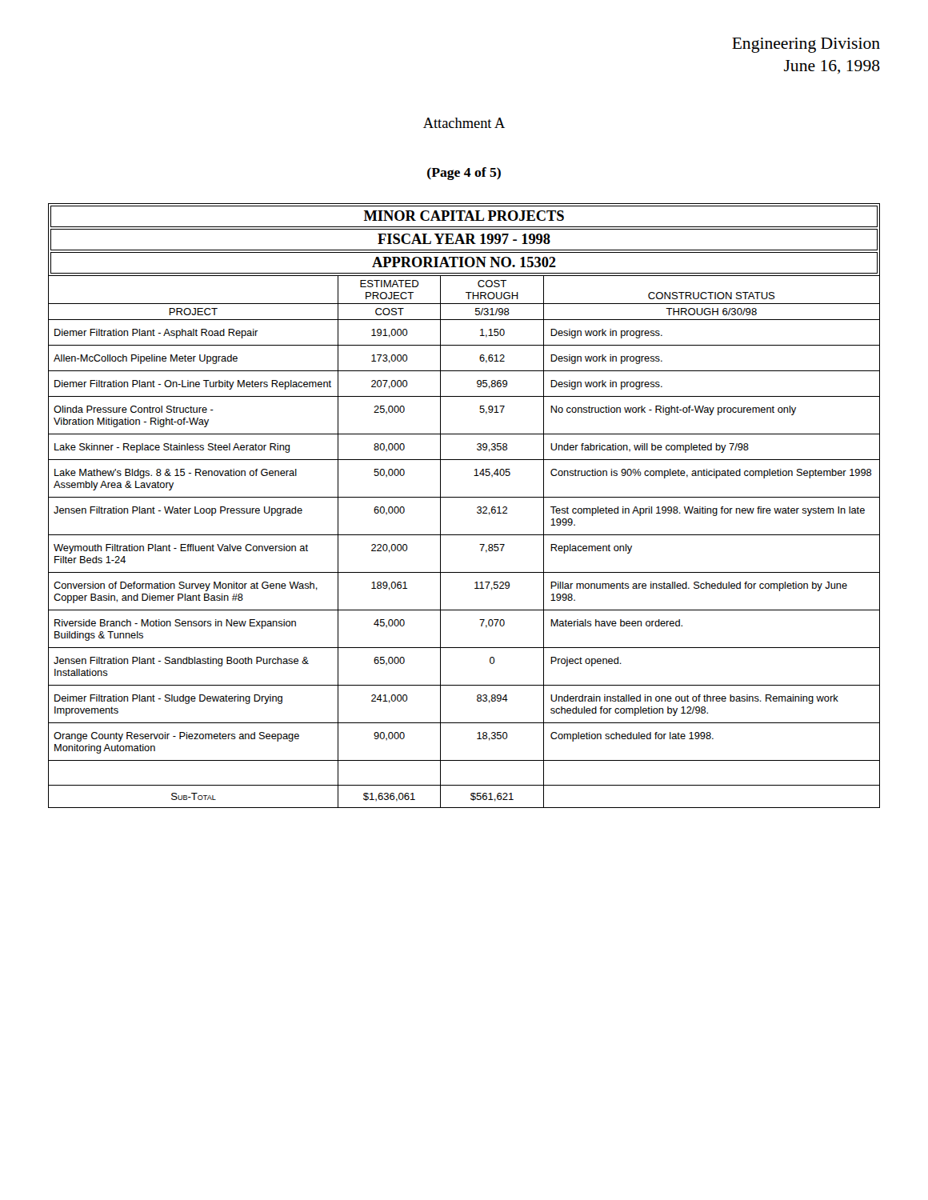Engineering Division
June 16, 1998
Attachment A
(Page 4 of 5)
| / MINOR CAPITAL PROJECTS / / FISCAL YEAR 1997 - 1998 / / APPRORIATION NO. 15302 / |
| | ESTIMATED PROJECT | COST THROUGH | CONSTRUCTION STATUS |
| PROJECT | COST | 5/31/98 | THROUGH 6/30/98 |
| Diemer Filtration Plant - Asphalt Road Repair | 191,000 | 1,150 | Design work in progress. |
| Allen-McColloch Pipeline Meter Upgrade | 173,000 | 6,612 | Design work in progress. |
| Diemer Filtration Plant - On-Line Turbity Meters Replacement | 207,000 | 95,869 | Design work in progress. |
| Olinda Pressure Control Structure - Vibration Mitigation - Right-of-Way | 25,000 | 5,917 | No construction work - Right-of-Way procurement only |
| Lake Skinner - Replace Stainless Steel Aerator Ring | 80,000 | 39,358 | Under fabrication, will be completed by 7/98 |
| Lake Mathew's Bldgs. 8 & 15 - Renovation of General Assembly Area & Lavatory | 50,000 | 145,405 | Construction is 90% complete, anticipated completion September 1998 |
| Jensen Filtration Plant - Water Loop Pressure Upgrade | 60,000 | 32,612 | Test completed in April 1998. Waiting for new fire water system In late 1999. |
| Weymouth Filtration Plant - Effluent Valve Conversion at Filter Beds 1-24 | 220,000 | 7,857 | Replacement only |
| Conversion of Deformation Survey Monitor at Gene Wash, Copper Basin, and Diemer Plant Basin #8 | 189,061 | 117,529 | Pillar monuments are installed. Scheduled for completion by June 1998. |
| Riverside Branch - Motion Sensors in New Expansion Buildings & Tunnels | 45,000 | 7,070 | Materials have been ordered. |
| Jensen Filtration Plant - Sandblasting Booth Purchase & Installations | 65,000 | 0 | Project opened. |
| Deimer Filtration Plant - Sludge Dewatering Drying Improvements | 241,000 | 83,894 | Underdrain installed in one out of three basins. Remaining work scheduled for completion by 12/98. |
| Orange County Reservoir - Piezometers and Seepage Monitoring Automation | 90,000 | 18,350 | Completion scheduled for late 1998. |
| Sub-Total | $1,636,061 | $561,621 | |